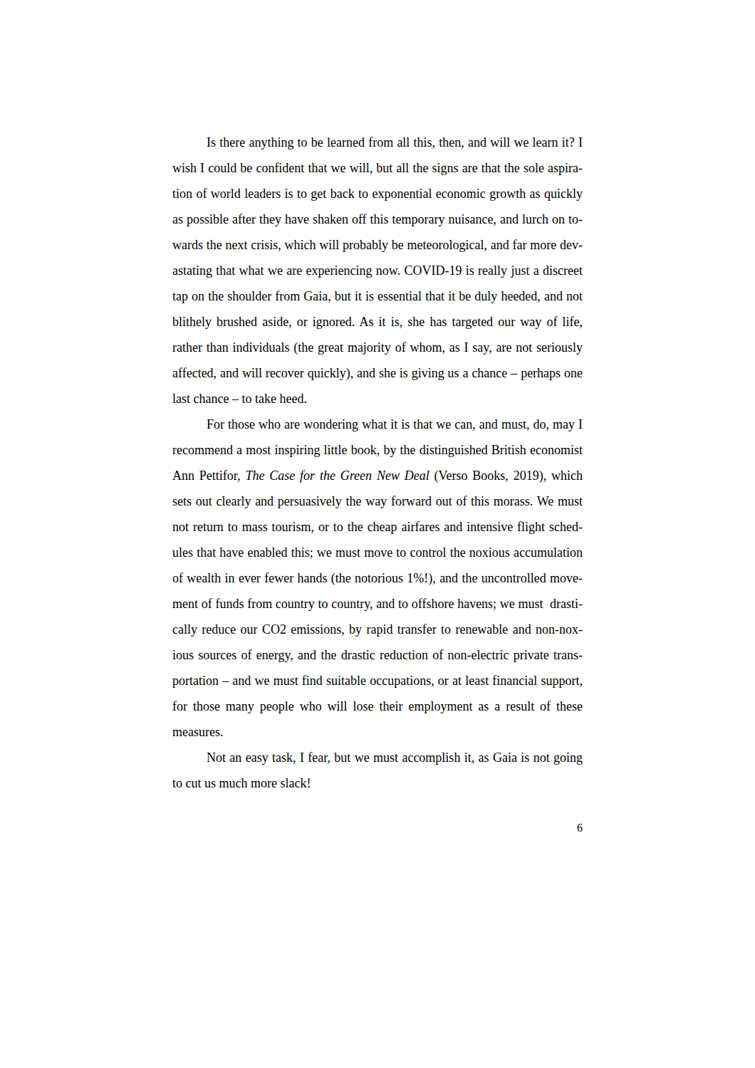Is there anything to be learned from all this, then, and will we learn it? I wish I could be confident that we will, but all the signs are that the sole aspiration of world leaders is to get back to exponential economic growth as quickly as possible after they have shaken off this temporary nuisance, and lurch on towards the next crisis, which will probably be meteorological, and far more devastating that what we are experiencing now. COVID-19 is really just a discreet tap on the shoulder from Gaia, but it is essential that it be duly heeded, and not blithely brushed aside, or ignored. As it is, she has targeted our way of life, rather than individuals (the great majority of whom, as I say, are not seriously affected, and will recover quickly), and she is giving us a chance – perhaps one last chance – to take heed.
For those who are wondering what it is that we can, and must, do, may I recommend a most inspiring little book, by the distinguished British economist Ann Pettifor, The Case for the Green New Deal (Verso Books, 2019), which sets out clearly and persuasively the way forward out of this morass. We must not return to mass tourism, or to the cheap airfares and intensive flight schedules that have enabled this; we must move to control the noxious accumulation of wealth in ever fewer hands (the notorious 1%!), and the uncontrolled movement of funds from country to country, and to offshore havens; we must drastically reduce our CO2 emissions, by rapid transfer to renewable and non-noxious sources of energy, and the drastic reduction of non-electric private transportation – and we must find suitable occupations, or at least financial support, for those many people who will lose their employment as a result of these measures.
Not an easy task, I fear, but we must accomplish it, as Gaia is not going to cut us much more slack!
6